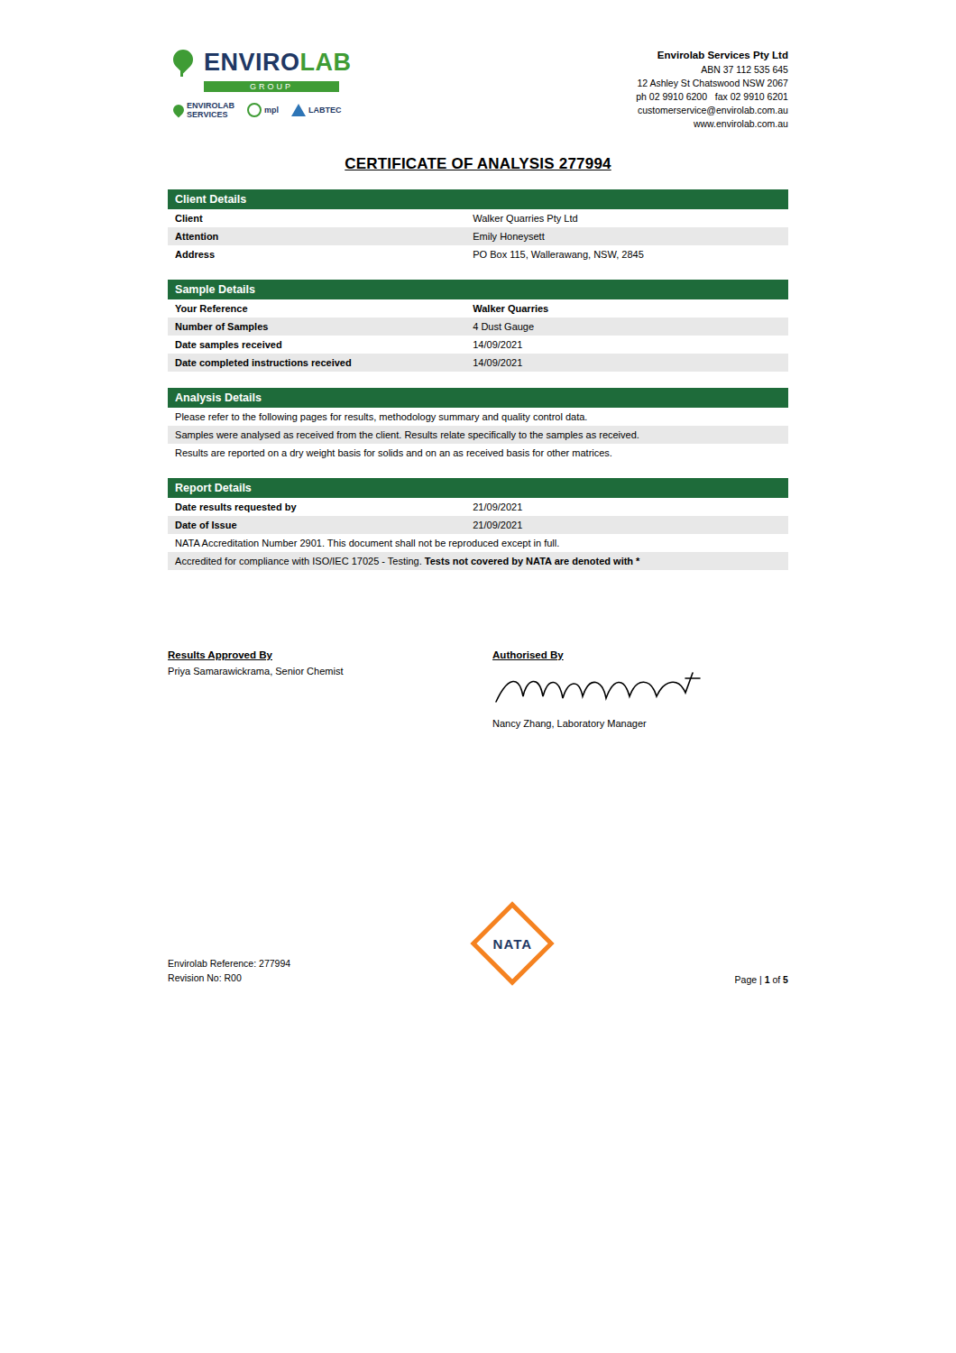ENVIROLAB
GROUP
ENVIROLAB
SERVICES
mpl
LABTEC
Envirolab Services Pty Ltd
ABN 37 112 535 645
12 Ashley St Chatswood NSW 2067
ph 02 9910 6200 fax 02 9910 6201
customerservice@envirolab.com.au
www.envirolab.com.au
CERTIFICATE OF ANALYSIS 277994
Client Details
| Client | Walker Quarries Pty Ltd |
| Attention | Emily Honeysett |
| Address | PO Box 115, Wallerawang, NSW, 2845 |
Sample Details
| Your Reference | Walker Quarries |
| Number of Samples | 4 Dust Gauge |
| Date samples received | 14/09/2021 |
| Date completed instructions received | 14/09/2021 |
Analysis Details
| Please refer to the following pages for results, methodology summary and quality control data. |
| Samples were analysed as received from the client. Results relate specifically to the samples as received. |
| Results are reported on a dry weight basis for solids and on an as received basis for other matrices. |
Report Details
| Date results requested by | 21/09/2021 |
| Date of Issue | 21/09/2021 |
| NATA Accreditation Number 2901. This document shall not be reproduced except in full. |
| Accredited for compliance with ISO/IEC 17025 - Testing. Tests not covered by NATA are denoted with * |
Results Approved By
Priya Samarawickrama, Senior Chemist
Authorised By
Nancy Zhang, Laboratory Manager
Envirolab Reference: 277994
Revision No: R00
NATA
Page | 1 of 5